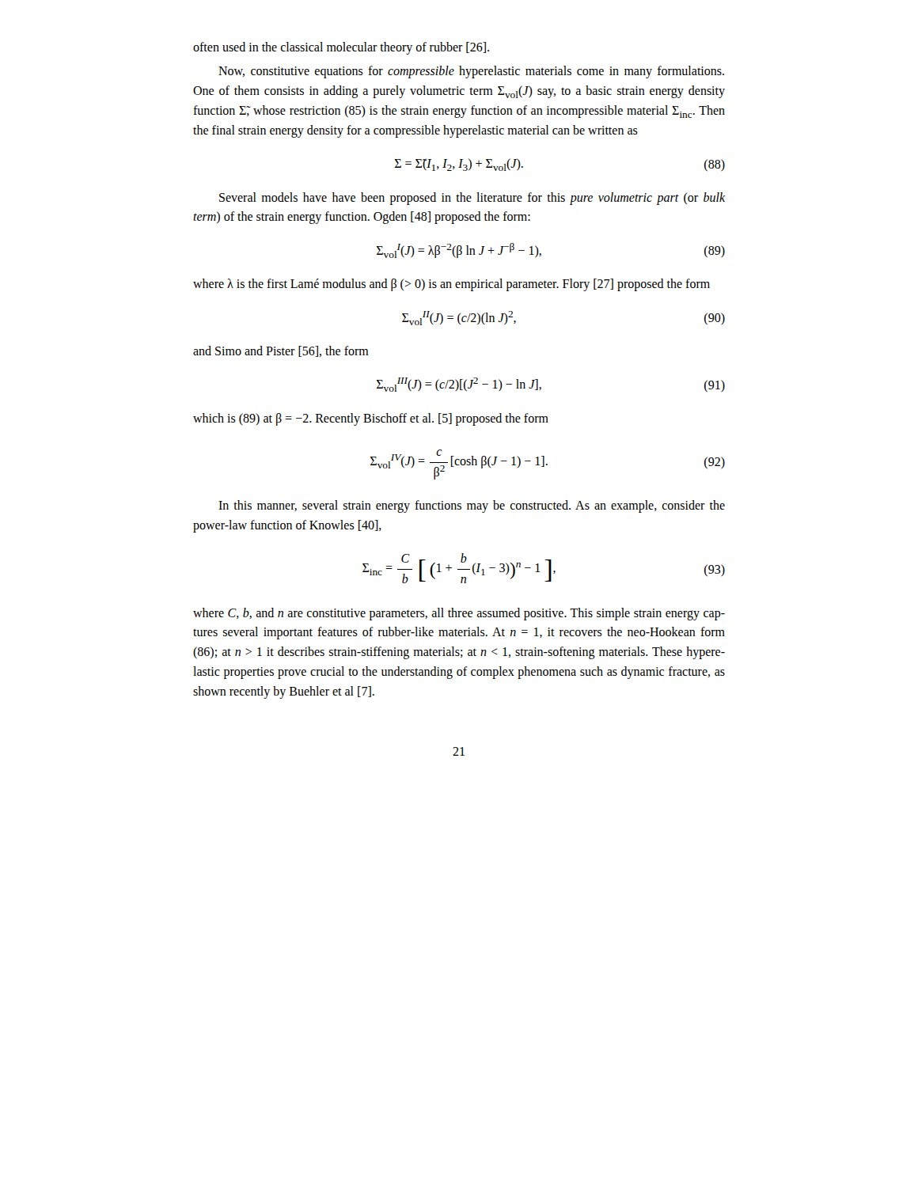often used in the classical molecular theory of rubber [26].
Now, constitutive equations for compressible hyperelastic materials come in many formulations. One of them consists in adding a purely volumetric term Σvol(J) say, to a basic strain energy density function Σ̃, whose restriction (85) is the strain energy function of an incompressible material Σinc. Then the final strain energy density for a compressible hyperelastic material can be written as
Σ = Σ̃(I1, I2, I3) + Σvol(J). (88)
Several models have have been proposed in the literature for this pure volumetric part (or bulk term) of the strain energy function. Ogden [48] proposed the form:
ΣvolI(J) = λβ−2(β ln J + J−β − 1), (89)
where λ is the first Lamé modulus and β (> 0) is an empirical parameter. Flory [27] proposed the form
ΣvolII(J) = (c/2)(ln J)2, (90)
and Simo and Pister [56], the form
ΣvolIII(J) = (c/2)[(J2 − 1) − ln J], (91)
which is (89) at β = −2. Recently Bischoff et al. [5] proposed the form
ΣvolIV(J) = cβ2[cosh β(J − 1) − 1]. (92)
In this manner, several strain energy functions may be constructed. As an example, consider the power-law function of Knowles [40],
Σinc = Cb [ (1 + bn(I1 − 3))n − 1 ], (93)
where C, b, and n are constitutive parameters, all three assumed positive. This simple strain energy captures several important features of rubber-like materials. At n = 1, it recovers the neo-Hookean form (86); at n > 1 it describes strain-stiffening materials; at n < 1, strain-softening materials. These hyperelastic properties prove crucial to the understanding of complex phenomena such as dynamic fracture, as shown recently by Buehler et al [7].
21